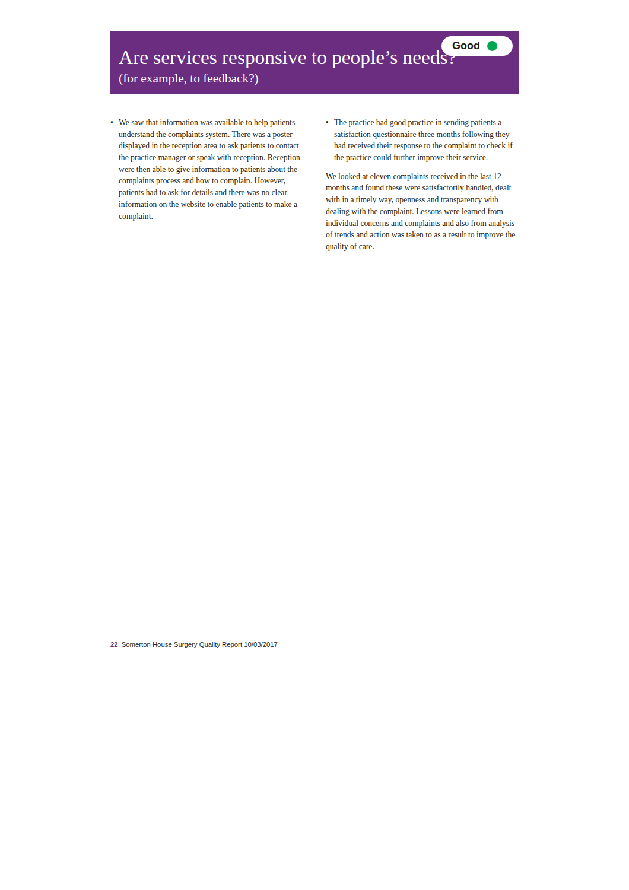Good
Are services responsive to people’s needs?
(for example, to feedback?)
We saw that information was available to help patients understand the complaints system. There was a poster displayed in the reception area to ask patients to contact the practice manager or speak with reception. Reception were then able to give information to patients about the complaints process and how to complain. However, patients had to ask for details and there was no clear information on the website to enable patients to make a complaint.
The practice had good practice in sending patients a satisfaction questionnaire three months following they had received their response to the complaint to check if the practice could further improve their service.
We looked at eleven complaints received in the last 12 months and found these were satisfactorily handled, dealt with in a timely way, openness and transparency with dealing with the complaint. Lessons were learned from individual concerns and complaints and also from analysis of trends and action was taken to as a result to improve the quality of care.
22 Somerton House Surgery Quality Report 10/03/2017